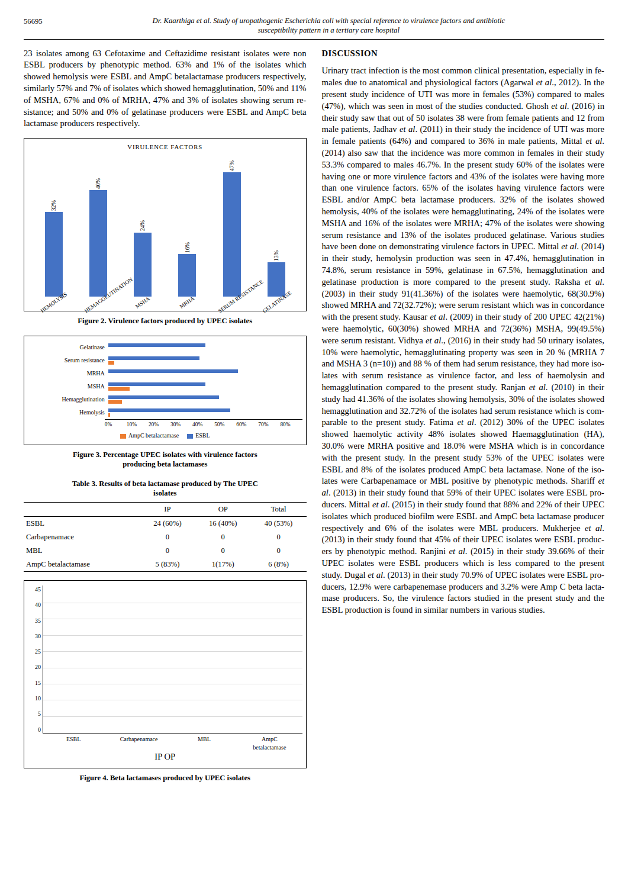56695
Dr. Kaarthiga et al. Study of uropathogenic Escherichia coli with special reference to virulence factors and antibiotic
susceptibility pattern in a tertiary care hospital
23 isolates among 63 Cefotaxime and Ceftazidime resistant isolates were non ESBL producers by phenotypic method. 63% and 1% of the isolates which showed hemolysis were ESBL and AmpC betalactamase producers respectively, similarly 57% and 7% of isolates which showed hemagglutination, 50% and 11% of MSHA, 67% and 0% of MRHA, 47% and 3% of isolates showing serum resistance; and 50% and 0% of gelatinase producers were ESBL and AmpC beta lactamase producers respectively.
VIRULENCE FACTORS
32%
40%
24%
16%
47%
13%
HEMOLYSIS HEMAGGLUTINATION MSHA MRHA SERUM RESISTANCE GELATINASE
Figure 2. Virulence factors produced by UPEC isolates
Gelatinase
Serum resistance
MRHA
MSHA
Hemagglutination
Hemolysis
0% 10% 20% 30% 40% 50% 60% 70% 80%
AmpC betalactamase ESBL
Figure 3. Percentage UPEC isolates with virulence factors
producing beta lactamases
Table 3. Results of beta lactamase produced by The UPEC
isolates
| | IP | OP | Total |
| --- | --- | --- | --- |
| ESBL | 24 (60%) | 16 (40%) | 40 (53%) |
| Carbapenamace | 0 | 0 | 0 |
| MBL | 0 | 0 | 0 |
| AmpC betalactamase | 5 (83%) | 1(17%) | 6 (8%) |
454035302520151050
ESBL Carbapenamace MBL AmpC betalactamase
IP OP
Figure 4. Beta lactamases produced by UPEC isolates
DISCUSSION
Urinary tract infection is the most common clinical presentation, especially in females due to anatomical and physiological factors (Agarwal et al., 2012). In the present study incidence of UTI was more in females (53%) compared to males (47%), which was seen in most of the studies conducted. Ghosh et al. (2016) in their study saw that out of 50 isolates 38 were from female patients and 12 from male patients, Jadhav et al. (2011) in their study the incidence of UTI was more in female patients (64%) and compared to 36% in male patients, Mittal et al. (2014) also saw that the incidence was more common in females in their study 53.3% compared to males 46.7%. In the present study 60% of the isolates were having one or more virulence factors and 43% of the isolates were having more than one virulence factors. 65% of the isolates having virulence factors were ESBL and/or AmpC beta lactamase producers. 32% of the isolates showed hemolysis, 40% of the isolates were hemagglutinating, 24% of the isolates were MSHA and 16% of the isolates were MRHA; 47% of the isolates were showing serum resistance and 13% of the isolates produced gelatinase. Various studies have been done on demonstrating virulence factors in UPEC. Mittal et al. (2014) in their study, hemolysin production was seen in 47.4%, hemagglutination in 74.8%, serum resistance in 59%, gelatinase in 67.5%, hemagglutination and gelatinase production is more compared to the present study. Raksha et al. (2003) in their study 91(41.36%) of the isolates were haemolytic, 68(30.9%) showed MRHA and 72(32.72%); were serum resistant which was in concordance with the present study. Kausar et al. (2009) in their study of 200 UPEC 42(21%) were haemolytic, 60(30%) showed MRHA and 72(36%) MSHA, 99(49.5%) were serum resistant. Vidhya et al., (2016) in their study had 50 urinary isolates, 10% were haemolytic, hemagglutinating property was seen in 20 % (MRHA 7 and MSHA 3 (n=10)) and 88 % of them had serum resistance, they had more isolates with serum resistance as virulence factor, and less of haemolysin and hemagglutination compared to the present study. Ranjan et al. (2010) in their study had 41.36% of the isolates showing hemolysis, 30% of the isolates showed hemagglutination and 32.72% of the isolates had serum resistance which is comparable to the present study. Fatima et al. (2012) 30% of the UPEC isolates showed haemolytic activity 48% isolates showed Haemagglutination (HA), 30.0% were MRHA positive and 18.0% were MSHA which is in concordance with the present study. In the present study 53% of the UPEC isolates were ESBL and 8% of the isolates produced AmpC beta lactamase. None of the isolates were Carbapenamace or MBL positive by phenotypic methods. Shariff et al. (2013) in their study found that 59% of their UPEC isolates were ESBL producers. Mittal et al. (2015) in their study found that 88% and 22% of their UPEC isolates which produced biofilm were ESBL and AmpC beta lactamase producer respectively and 6% of the isolates were MBL producers. Mukherjee et al. (2013) in their study found that 45% of their UPEC isolates were ESBL producers by phenotypic method. Ranjini et al. (2015) in their study 39.66% of their UPEC isolates were ESBL producers which is less compared to the present study. Dugal et al. (2013) in their study 70.9% of UPEC isolates were ESBL producers, 12.9% were carbapenemase producers and 3.2% were Amp C beta lactamase producers. So, the virulence factors studied in the present study and the ESBL production is found in similar numbers in various studies.